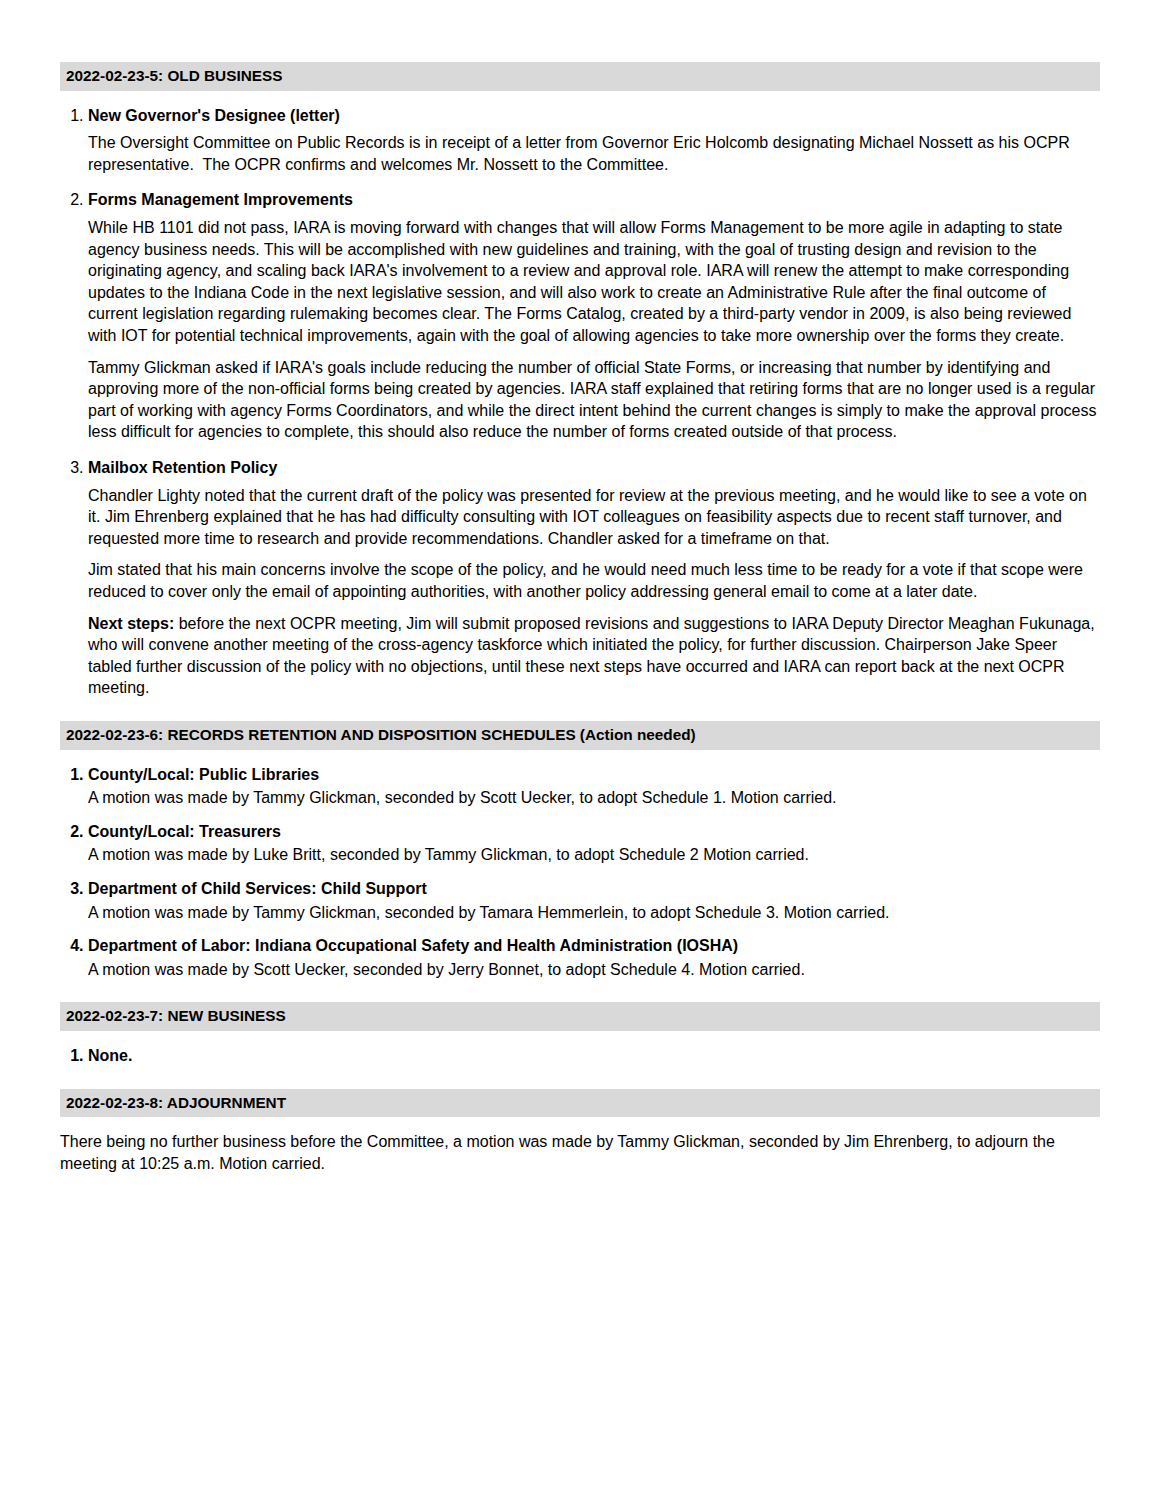2022-02-23-5: OLD BUSINESS
New Governor's Designee (letter)
The Oversight Committee on Public Records is in receipt of a letter from Governor Eric Holcomb designating Michael Nossett as his OCPR representative. The OCPR confirms and welcomes Mr. Nossett to the Committee.
Forms Management Improvements
While HB 1101 did not pass, IARA is moving forward with changes that will allow Forms Management to be more agile in adapting to state agency business needs. This will be accomplished with new guidelines and training, with the goal of trusting design and revision to the originating agency, and scaling back IARA's involvement to a review and approval role. IARA will renew the attempt to make corresponding updates to the Indiana Code in the next legislative session, and will also work to create an Administrative Rule after the final outcome of current legislation regarding rulemaking becomes clear. The Forms Catalog, created by a third-party vendor in 2009, is also being reviewed with IOT for potential technical improvements, again with the goal of allowing agencies to take more ownership over the forms they create.
Tammy Glickman asked if IARA's goals include reducing the number of official State Forms, or increasing that number by identifying and approving more of the non-official forms being created by agencies. IARA staff explained that retiring forms that are no longer used is a regular part of working with agency Forms Coordinators, and while the direct intent behind the current changes is simply to make the approval process less difficult for agencies to complete, this should also reduce the number of forms created outside of that process.
Mailbox Retention Policy
Chandler Lighty noted that the current draft of the policy was presented for review at the previous meeting, and he would like to see a vote on it. Jim Ehrenberg explained that he has had difficulty consulting with IOT colleagues on feasibility aspects due to recent staff turnover, and requested more time to research and provide recommendations. Chandler asked for a timeframe on that.
Jim stated that his main concerns involve the scope of the policy, and he would need much less time to be ready for a vote if that scope were reduced to cover only the email of appointing authorities, with another policy addressing general email to come at a later date.
Next steps: before the next OCPR meeting, Jim will submit proposed revisions and suggestions to IARA Deputy Director Meaghan Fukunaga, who will convene another meeting of the cross-agency taskforce which initiated the policy, for further discussion. Chairperson Jake Speer tabled further discussion of the policy with no objections, until these next steps have occurred and IARA can report back at the next OCPR meeting.
2022-02-23-6: RECORDS RETENTION AND DISPOSITION SCHEDULES (Action needed)
County/Local: Public Libraries
A motion was made by Tammy Glickman, seconded by Scott Uecker, to adopt Schedule 1. Motion carried.
County/Local: Treasurers
A motion was made by Luke Britt, seconded by Tammy Glickman, to adopt Schedule 2 Motion carried.
Department of Child Services: Child Support
A motion was made by Tammy Glickman, seconded by Tamara Hemmerlein, to adopt Schedule 3. Motion carried.
Department of Labor: Indiana Occupational Safety and Health Administration (IOSHA)
A motion was made by Scott Uecker, seconded by Jerry Bonnet, to adopt Schedule 4. Motion carried.
2022-02-23-7: NEW BUSINESS
None.
2022-02-23-8: ADJOURNMENT
There being no further business before the Committee, a motion was made by Tammy Glickman, seconded by Jim Ehrenberg, to adjourn the meeting at 10:25 a.m. Motion carried.